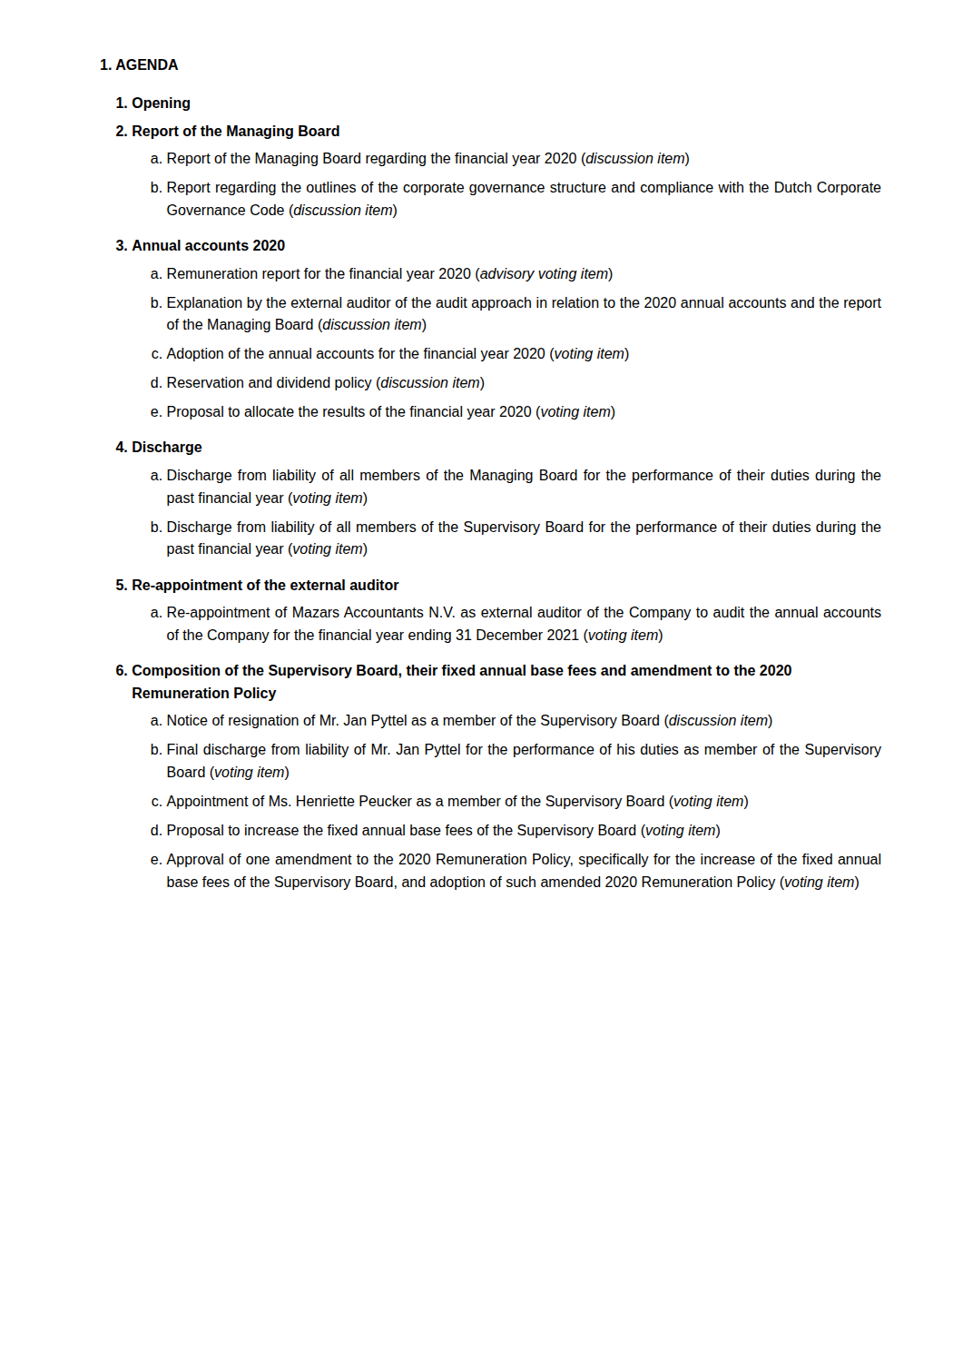1. AGENDA
Opening
Report of the Managing Board
Report of the Managing Board regarding the financial year 2020 (discussion item)
Report regarding the outlines of the corporate governance structure and compliance with the Dutch Corporate Governance Code (discussion item)
Annual accounts 2020
Remuneration report for the financial year 2020 (advisory voting item)
Explanation by the external auditor of the audit approach in relation to the 2020 annual accounts and the report of the Managing Board (discussion item)
Adoption of the annual accounts for the financial year 2020 (voting item)
Reservation and dividend policy (discussion item)
Proposal to allocate the results of the financial year 2020 (voting item)
Discharge
Discharge from liability of all members of the Managing Board for the performance of their duties during the past financial year (voting item)
Discharge from liability of all members of the Supervisory Board for the performance of their duties during the past financial year (voting item)
Re-appointment of the external auditor
Re-appointment of Mazars Accountants N.V. as external auditor of the Company to audit the annual accounts of the Company for the financial year ending 31 December 2021 (voting item)
Composition of the Supervisory Board, their fixed annual base fees and amendment to the 2020 Remuneration Policy
Notice of resignation of Mr. Jan Pyttel as a member of the Supervisory Board (discussion item)
Final discharge from liability of Mr. Jan Pyttel for the performance of his duties as member of the Supervisory Board (voting item)
Appointment of Ms. Henriette Peucker as a member of the Supervisory Board (voting item)
Proposal to increase the fixed annual base fees of the Supervisory Board (voting item)
Approval of one amendment to the 2020 Remuneration Policy, specifically for the increase of the fixed annual base fees of the Supervisory Board, and adoption of such amended 2020 Remuneration Policy (voting item)